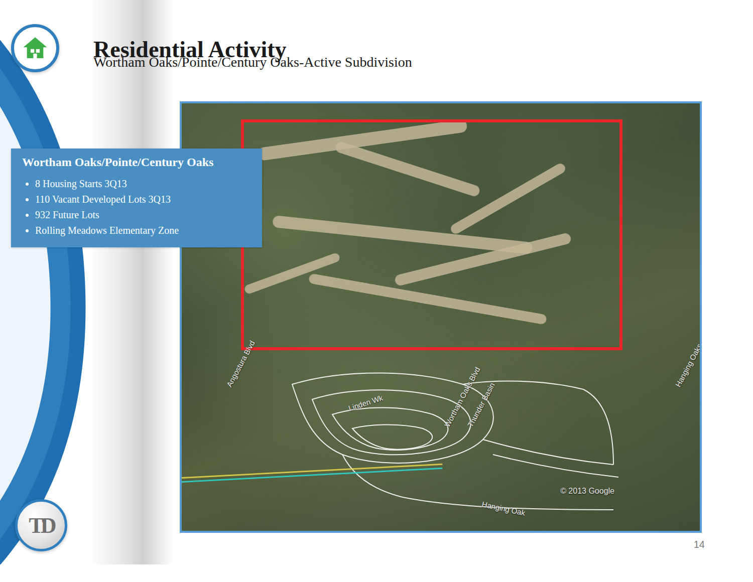Residential Activity
Wortham Oaks/Pointe/Century Oaks-Active Subdivision
Wortham Oaks/Pointe/Century Oaks
8 Housing Starts 3Q13
110 Vacant Developed Lots 3Q13
932 Future Lots
Rolling Meadows Elementary Zone
Angostura Blvd Linden Wk Wortham Oaks Blvd Thunder Basin Hanging Oaks Hanging Oak © 2013 Google
TD
14